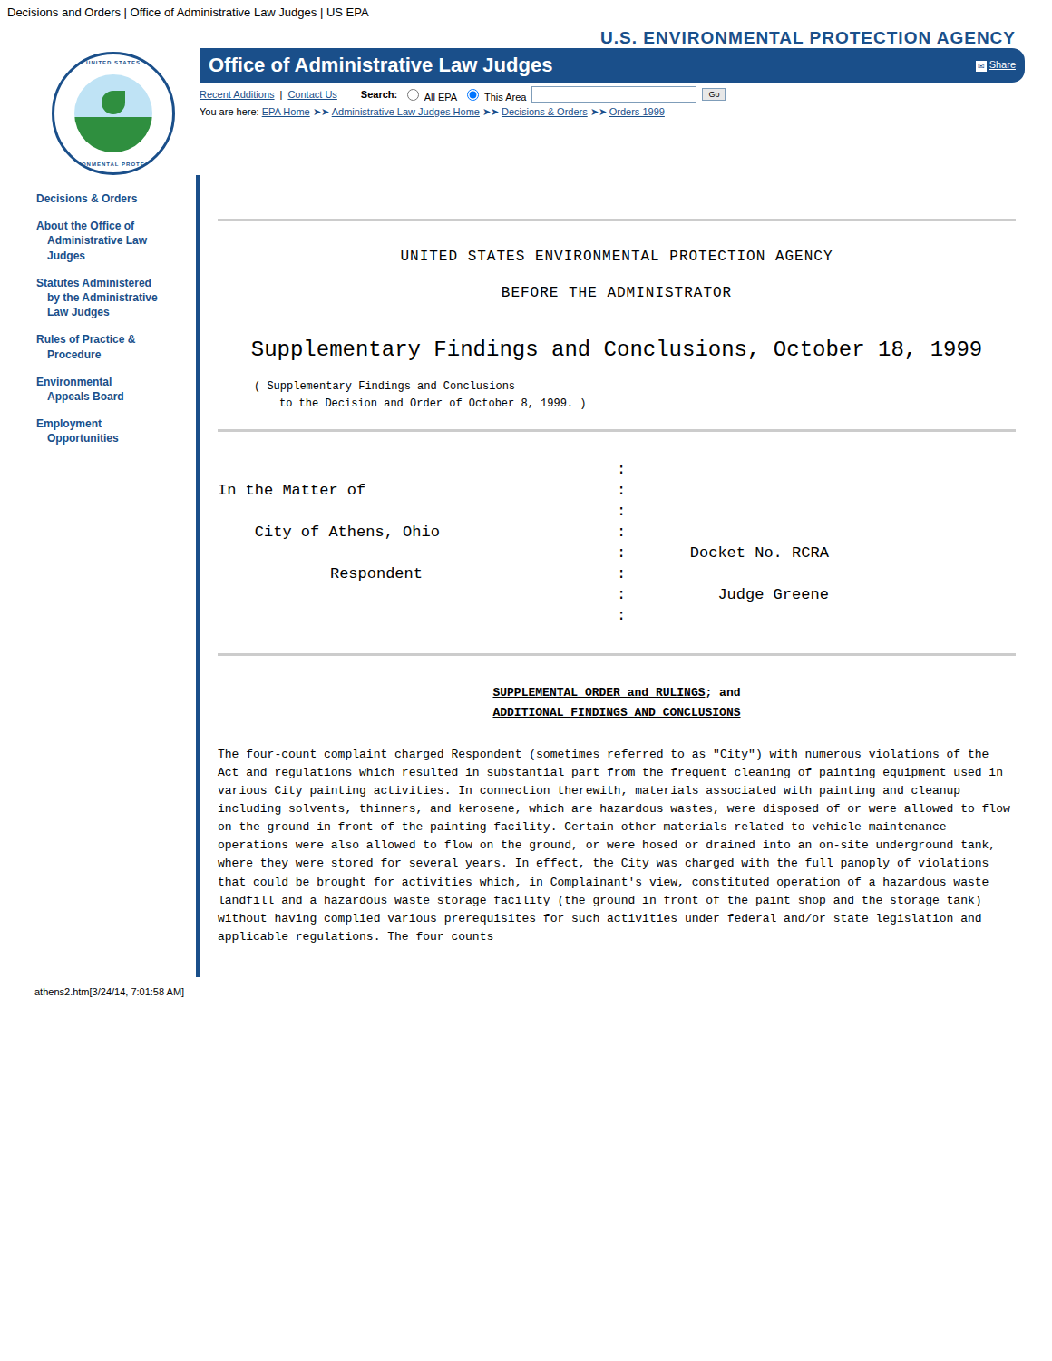Decisions and Orders | Office of Administrative Law Judges | US EPA
U.S. ENVIRONMENTAL PROTECTION AGENCY
UNITED STATES
ENVIRONMENTAL PROTECTION
Office of Administrative Law Judges
✉Share
Recent Additions | Contact Us Search: All EPA This Area Go
You are here: EPA Home➤➤Administrative Law Judges Home➤➤Decisions & Orders➤➤Orders 1999
Decisions & Orders
About the Office ofAdministrative Law Judges
Statutes Administeredby the Administrative Law Judges
Rules of Practice &Procedure
EnvironmentalAppeals Board
EmploymentOpportunities
UNITED STATES ENVIRONMENTAL PROTECTION AGENCY
BEFORE THE ADMINISTRATOR
Supplementary Findings and Conclusions, October 18, 1999
( Supplementary Findings and Conclusions to the Decision and Order of October 8, 1999. )
| | : | |
| In the Matter of | : | |
| | : | |
| City of Athens, Ohio | : | |
| | : | Docket No. RCRA |
| Respondent | : | |
| | : | Judge Greene |
| | : | |
SUPPLEMENTAL ORDER and RULINGS; and
ADDITIONAL FINDINGS AND CONCLUSIONS
The four-count complaint charged Respondent (sometimes referred to as "City") with numerous violations of the Act and regulations which resulted in substantial part from the frequent cleaning of painting equipment used in various City painting activities. In connection therewith, materials associated with painting and cleanup including solvents, thinners, and kerosene, which are hazardous wastes, were disposed of or were allowed to flow on the ground in front of the painting facility. Certain other materials related to vehicle maintenance operations were also allowed to flow on the ground, or were hosed or drained into an on-site underground tank, where they were stored for several years. In effect, the City was charged with the full panoply of violations that could be brought for activities which, in Complainant's view, constituted operation of a hazardous waste landfill and a hazardous waste storage facility (the ground in front of the paint shop and the storage tank) without having complied various prerequisites for such activities under federal and/or state legislation and applicable regulations. The four counts
athens2.htm[3/24/14, 7:01:58 AM]